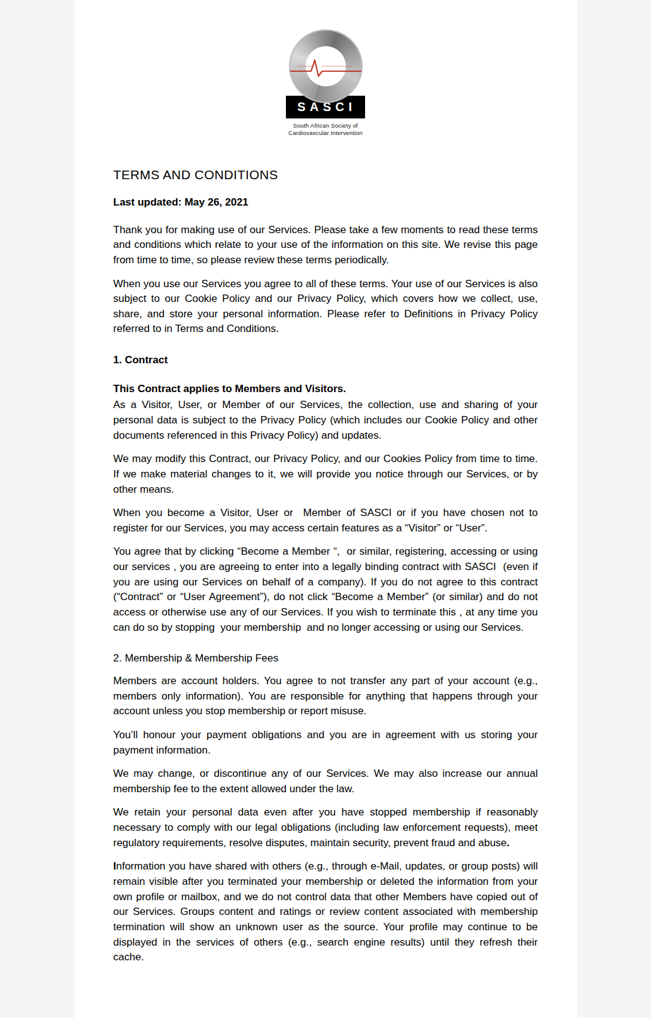SASCI
South African Society of
Cardiovascular Intervention
TERMS AND CONDITIONS
Last updated: May 26, 2021
Thank you for making use of our Services. Please take a few moments to read these terms and conditions which relate to your use of the information on this site. We revise this page from time to time, so please review these terms periodically.
When you use our Services you agree to all of these terms. Your use of our Services is also subject to our Cookie Policy and our Privacy Policy, which covers how we collect, use, share, and store your personal information. Please refer to Definitions in Privacy Policy referred to in Terms and Conditions.
1. Contract
This Contract applies to Members and Visitors.
As a Visitor, User, or Member of our Services, the collection, use and sharing of your personal data is subject to the Privacy Policy (which includes our Cookie Policy and other documents referenced in this Privacy Policy) and updates.
We may modify this Contract, our Privacy Policy, and our Cookies Policy from time to time. If we make material changes to it, we will provide you notice through our Services, or by other means.
When you become a Visitor, User or Member of SASCI or if you have chosen not to register for our Services, you may access certain features as a “Visitor” or “User”.
You agree that by clicking “Become a Member “, or similar, registering, accessing or using our services , you are agreeing to enter into a legally binding contract with SASCI (even if you are using our Services on behalf of a company). If you do not agree to this contract (“Contract” or “User Agreement”), do not click “Become a Member” (or similar) and do not access or otherwise use any of our Services. If you wish to terminate this , at any time you can do so by stopping your membership and no longer accessing or using our Services.
2. Membership & Membership Fees
Members are account holders. You agree to not transfer any part of your account (e.g., members only information). You are responsible for anything that happens through your account unless you stop membership or report misuse.
You’ll honour your payment obligations and you are in agreement with us storing your payment information.
We may change, or discontinue any of our Services. We may also increase our annual membership fee to the extent allowed under the law.
We retain your personal data even after you have stopped membership if reasonably necessary to comply with our legal obligations (including law enforcement requests), meet regulatory requirements, resolve disputes, maintain security, prevent fraud and abuse.
Information you have shared with others (e.g., through e-Mail, updates, or group posts) will remain visible after you terminated your membership or deleted the information from your own profile or mailbox, and we do not control data that other Members have copied out of our Services. Groups content and ratings or review content associated with membership termination will show an unknown user as the source. Your profile may continue to be displayed in the services of others (e.g., search engine results) until they refresh their cache.